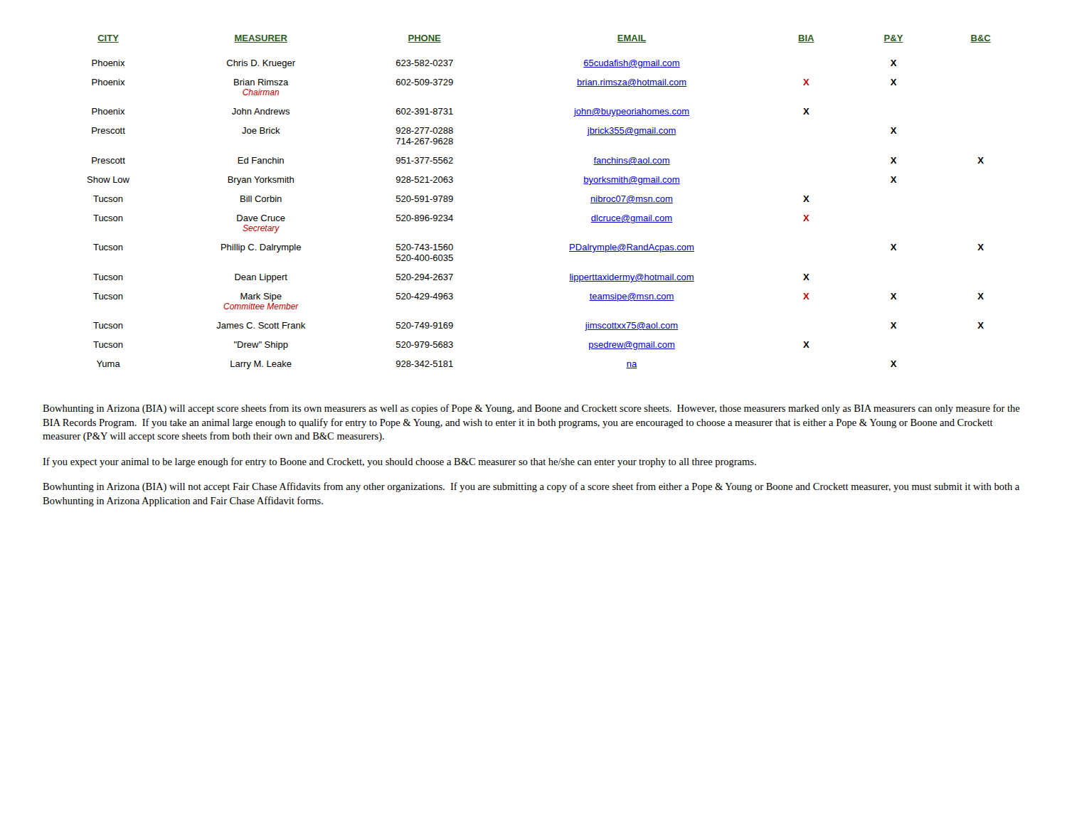| CITY | MEASURER | PHONE | EMAIL | BIA | P&Y | B&C |
| --- | --- | --- | --- | --- | --- | --- |
| Phoenix | Chris D. Krueger | 623-582-0237 | 65cudafish@gmail.com | | X | |
| Phoenix | Brian Rimsza Chairman | 602-509-3729 | brian.rimsza@hotmail.com | X | X | |
| Phoenix | John Andrews | 602-391-8731 | john@buypeoriahomes.com | X | | |
| Prescott | Joe Brick | 928-277-0288 714-267-9628 | jbrick355@gmail.com | | X | |
| Prescott | Ed Fanchin | 951-377-5562 | fanchins@aol.com | | X | X |
| Show Low | Bryan Yorksmith | 928-521-2063 | byorksmith@gmail.com | | X | |
| Tucson | Bill Corbin | 520-591-9789 | nibroc07@msn.com | X | | |
| Tucson | Dave Cruce Secretary | 520-896-9234 | dlcruce@gmail.com | X | | |
| Tucson | Phillip C. Dalrymple | 520-743-1560 520-400-6035 | PDalrymple@RandAcpas.com | | X | X |
| Tucson | Dean Lippert | 520-294-2637 | lipperttaxidermy@hotmail.com | X | | |
| Tucson | Mark Sipe Committee Member | 520-429-4963 | teamsipe@msn.com | X | X | X |
| Tucson | James C. Scott Frank | 520-749-9169 | jimscottxx75@aol.com | | X | X |
| Tucson | "Drew" Shipp | 520-979-5683 | psedrew@gmail.com | X | | |
| Yuma | Larry M. Leake | 928-342-5181 | na | | X | |
Bowhunting in Arizona (BIA) will accept score sheets from its own measurers as well as copies of Pope & Young, and Boone and Crockett score sheets. However, those measurers marked only as BIA measurers can only measure for the BIA Records Program. If you take an animal large enough to qualify for entry to Pope & Young, and wish to enter it in both programs, you are encouraged to choose a measurer that is either a Pope & Young or Boone and Crockett measurer (P&Y will accept score sheets from both their own and B&C measurers).
If you expect your animal to be large enough for entry to Boone and Crockett, you should choose a B&C measurer so that he/she can enter your trophy to all three programs.
Bowhunting in Arizona (BIA) will not accept Fair Chase Affidavits from any other organizations. If you are submitting a copy of a score sheet from either a Pope & Young or Boone and Crockett measurer, you must submit it with both a Bowhunting in Arizona Application and Fair Chase Affidavit forms.